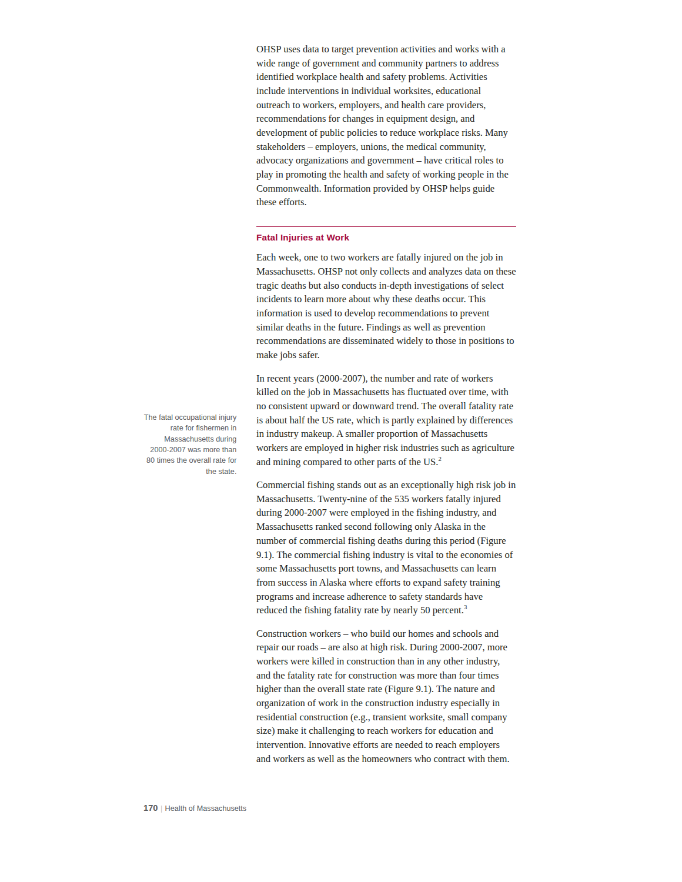The fatal occupational injury rate for fishermen in Massachusetts during 2000-2007 was more than 80 times the overall rate for the state.
OHSP uses data to target prevention activities and works with a wide range of government and community partners to address identified workplace health and safety problems. Activities include interventions in individual worksites, educational outreach to workers, employers, and health care providers, recommendations for changes in equipment design, and development of public policies to reduce workplace risks. Many stakeholders – employers, unions, the medical community, advocacy organizations and government – have critical roles to play in promoting the health and safety of working people in the Commonwealth. Information provided by OHSP helps guide these efforts.
Fatal Injuries at Work
Each week, one to two workers are fatally injured on the job in Massachusetts. OHSP not only collects and analyzes data on these tragic deaths but also conducts in-depth investigations of select incidents to learn more about why these deaths occur. This information is used to develop recommendations to prevent similar deaths in the future. Findings as well as prevention recommendations are disseminated widely to those in positions to make jobs safer.
In recent years (2000-2007), the number and rate of workers killed on the job in Massachusetts has fluctuated over time, with no consistent upward or downward trend. The overall fatality rate is about half the US rate, which is partly explained by differences in industry makeup. A smaller proportion of Massachusetts workers are employed in higher risk industries such as agriculture and mining compared to other parts of the US.2
Commercial fishing stands out as an exceptionally high risk job in Massachusetts. Twenty-nine of the 535 workers fatally injured during 2000-2007 were employed in the fishing industry, and Massachusetts ranked second following only Alaska in the number of commercial fishing deaths during this period (Figure 9.1). The commercial fishing industry is vital to the economies of some Massachusetts port towns, and Massachusetts can learn from success in Alaska where efforts to expand safety training programs and increase adherence to safety standards have reduced the fishing fatality rate by nearly 50 percent.3
Construction workers – who build our homes and schools and repair our roads – are also at high risk. During 2000-2007, more workers were killed in construction than in any other industry, and the fatality rate for construction was more than four times higher than the overall state rate (Figure 9.1). The nature and organization of work in the construction industry especially in residential construction (e.g., transient worksite, small company size) make it challenging to reach workers for education and intervention. Innovative efforts are needed to reach employers and workers as well as the homeowners who contract with them.
170|Health of Massachusetts